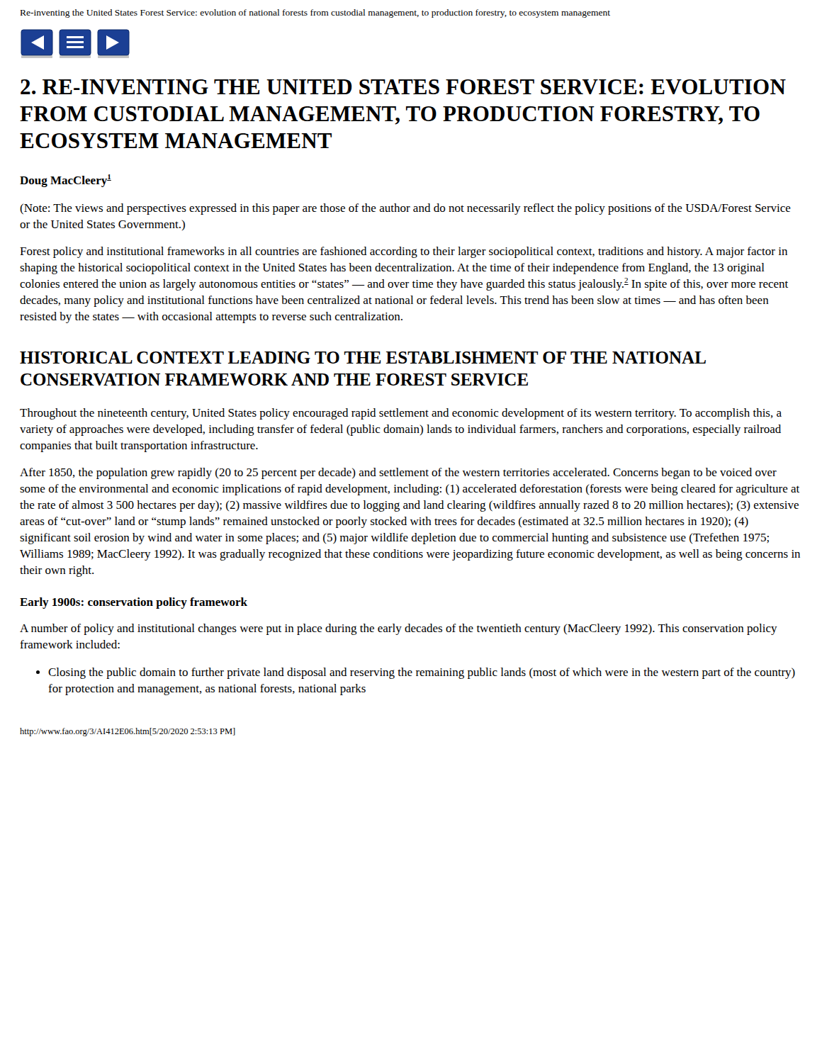Re-inventing the United States Forest Service: evolution of national forests from custodial management, to production forestry, to ecosystem management
2. RE-INVENTING THE UNITED STATES FOREST SERVICE: EVOLUTION FROM CUSTODIAL MANAGEMENT, TO PRODUCTION FORESTRY, TO ECOSYSTEM MANAGEMENT
Doug MacCleery1
(Note: The views and perspectives expressed in this paper are those of the author and do not necessarily reflect the policy positions of the USDA/Forest Service or the United States Government.)
Forest policy and institutional frameworks in all countries are fashioned according to their larger sociopolitical context, traditions and history. A major factor in shaping the historical sociopolitical context in the United States has been decentralization. At the time of their independence from England, the 13 original colonies entered the union as largely autonomous entities or “states” — and over time they have guarded this status jealously.2 In spite of this, over more recent decades, many policy and institutional functions have been centralized at national or federal levels. This trend has been slow at times — and has often been resisted by the states — with occasional attempts to reverse such centralization.
HISTORICAL CONTEXT LEADING TO THE ESTABLISHMENT OF THE NATIONAL CONSERVATION FRAMEWORK AND THE FOREST SERVICE
Throughout the nineteenth century, United States policy encouraged rapid settlement and economic development of its western territory. To accomplish this, a variety of approaches were developed, including transfer of federal (public domain) lands to individual farmers, ranchers and corporations, especially railroad companies that built transportation infrastructure.
After 1850, the population grew rapidly (20 to 25 percent per decade) and settlement of the western territories accelerated. Concerns began to be voiced over some of the environmental and economic implications of rapid development, including: (1) accelerated deforestation (forests were being cleared for agriculture at the rate of almost 3 500 hectares per day); (2) massive wildfires due to logging and land clearing (wildfires annually razed 8 to 20 million hectares); (3) extensive areas of “cut-over” land or “stump lands” remained unstocked or poorly stocked with trees for decades (estimated at 32.5 million hectares in 1920); (4) significant soil erosion by wind and water in some places; and (5) major wildlife depletion due to commercial hunting and subsistence use (Trefethen 1975; Williams 1989; MacCleery 1992). It was gradually recognized that these conditions were jeopardizing future economic development, as well as being concerns in their own right.
Early 1900s: conservation policy framework
A number of policy and institutional changes were put in place during the early decades of the twentieth century (MacCleery 1992). This conservation policy framework included:
Closing the public domain to further private land disposal and reserving the remaining public lands (most of which were in the western part of the country) for protection and management, as national forests, national parks
http://www.fao.org/3/AI412E06.htm[5/20/2020 2:53:13 PM]